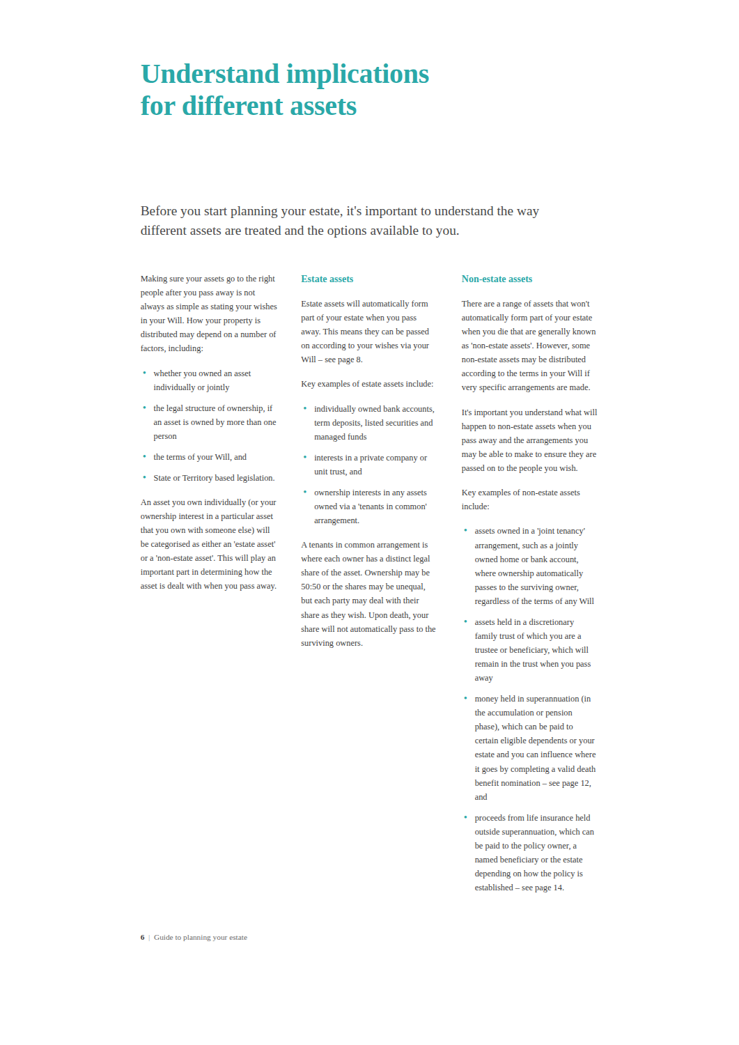Understand implications
for different assets
Before you start planning your estate, it's important to understand the way different assets are treated and the options available to you.
Making sure your assets go to the right people after you pass away is not always as simple as stating your wishes in your Will. How your property is distributed may depend on a number of factors, including:
whether you owned an asset individually or jointly
the legal structure of ownership, if an asset is owned by more than one person
the terms of your Will, and
State or Territory based legislation.
An asset you own individually (or your ownership interest in a particular asset that you own with someone else) will be categorised as either an 'estate asset' or a 'non-estate asset'. This will play an important part in determining how the asset is dealt with when you pass away.
Estate assets
Estate assets will automatically form part of your estate when you pass away. This means they can be passed on according to your wishes via your Will – see page 8.
Key examples of estate assets include:
individually owned bank accounts, term deposits, listed securities and managed funds
interests in a private company or unit trust, and
ownership interests in any assets owned via a 'tenants in common' arrangement.
A tenants in common arrangement is where each owner has a distinct legal share of the asset. Ownership may be 50:50 or the shares may be unequal, but each party may deal with their share as they wish. Upon death, your share will not automatically pass to the surviving owners.
Non-estate assets
There are a range of assets that won't automatically form part of your estate when you die that are generally known as 'non-estate assets'. However, some non-estate assets may be distributed according to the terms in your Will if very specific arrangements are made.
It's important you understand what will happen to non-estate assets when you pass away and the arrangements you may be able to make to ensure they are passed on to the people you wish.
Key examples of non-estate assets include:
assets owned in a 'joint tenancy' arrangement, such as a jointly owned home or bank account, where ownership automatically passes to the surviving owner, regardless of the terms of any Will
assets held in a discretionary family trust of which you are a trustee or beneficiary, which will remain in the trust when you pass away
money held in superannuation (in the accumulation or pension phase), which can be paid to certain eligible dependents or your estate and you can influence where it goes by completing a valid death benefit nomination – see page 12, and
proceeds from life insurance held outside superannuation, which can be paid to the policy owner, a named beneficiary or the estate depending on how the policy is established – see page 14.
6|Guide to planning your estate